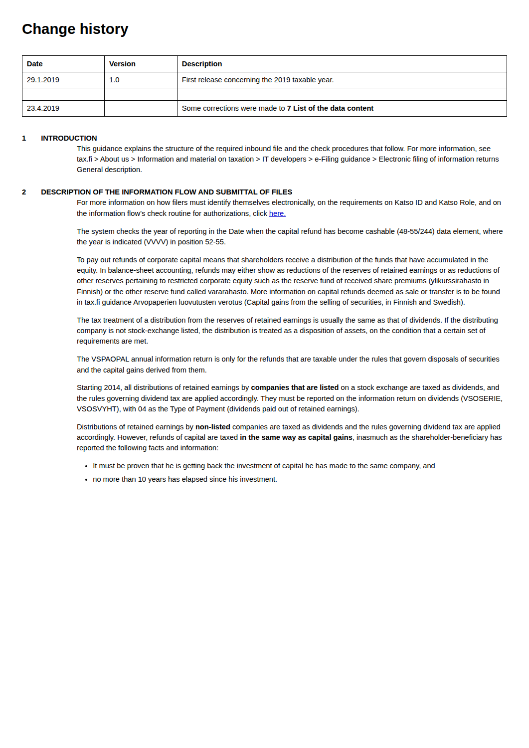Change history
| Date | Version | Description |
| --- | --- | --- |
| 29.1.2019 | 1.0 | First release concerning the 2019 taxable year. |
| 23.4.2019 | | Some corrections were made to 7 List of the data content |
1
Introduction
This guidance explains the structure of the required inbound file and the check procedures that follow. For more information, see tax.fi > About us > Information and material on taxation > IT developers > e-Filing guidance > Electronic filing of information returns General description.
2
Description of the information flow and submittal of files
For more information on how filers must identify themselves electronically, on the requirements on Katso ID and Katso Role, and on the information flow’s check routine for authorizations, click here.
The system checks the year of reporting in the Date when the capital refund has become cashable (48-55/244) data element, where the year is indicated (VVVV) in position 52-55.
To pay out refunds of corporate capital means that shareholders receive a distribution of the funds that have accumulated in the equity. In balance-sheet accounting, refunds may either show as reductions of the reserves of retained earnings or as reductions of other reserves pertaining to restricted corporate equity such as the reserve fund of received share premiums (ylikurssirahasto in Finnish) or the other reserve fund called vararahasto. More information on capital refunds deemed as sale or transfer is to be found in tax.fi guidance Arvopaperien luovutusten verotus (Capital gains from the selling of securities, in Finnish and Swedish).
The tax treatment of a distribution from the reserves of retained earnings is usually the same as that of dividends. If the distributing company is not stock-exchange listed, the distribution is treated as a disposition of assets, on the condition that a certain set of requirements are met.
The VSPAOPAL annual information return is only for the refunds that are taxable under the rules that govern disposals of securities and the capital gains derived from them.
Starting 2014, all distributions of retained earnings by companies that are listed on a stock exchange are taxed as dividends, and the rules governing dividend tax are applied accordingly. They must be reported on the information return on dividends (VSOSERIE, VSOSVYHT), with 04 as the Type of Payment (dividends paid out of retained earnings).
Distributions of retained earnings by non-listed companies are taxed as dividends and the rules governing dividend tax are applied accordingly. However, refunds of capital are taxed in the same way as capital gains, inasmuch as the shareholder-beneficiary has reported the following facts and information:
It must be proven that he is getting back the investment of capital he has made to the same company, and
no more than 10 years has elapsed since his investment.